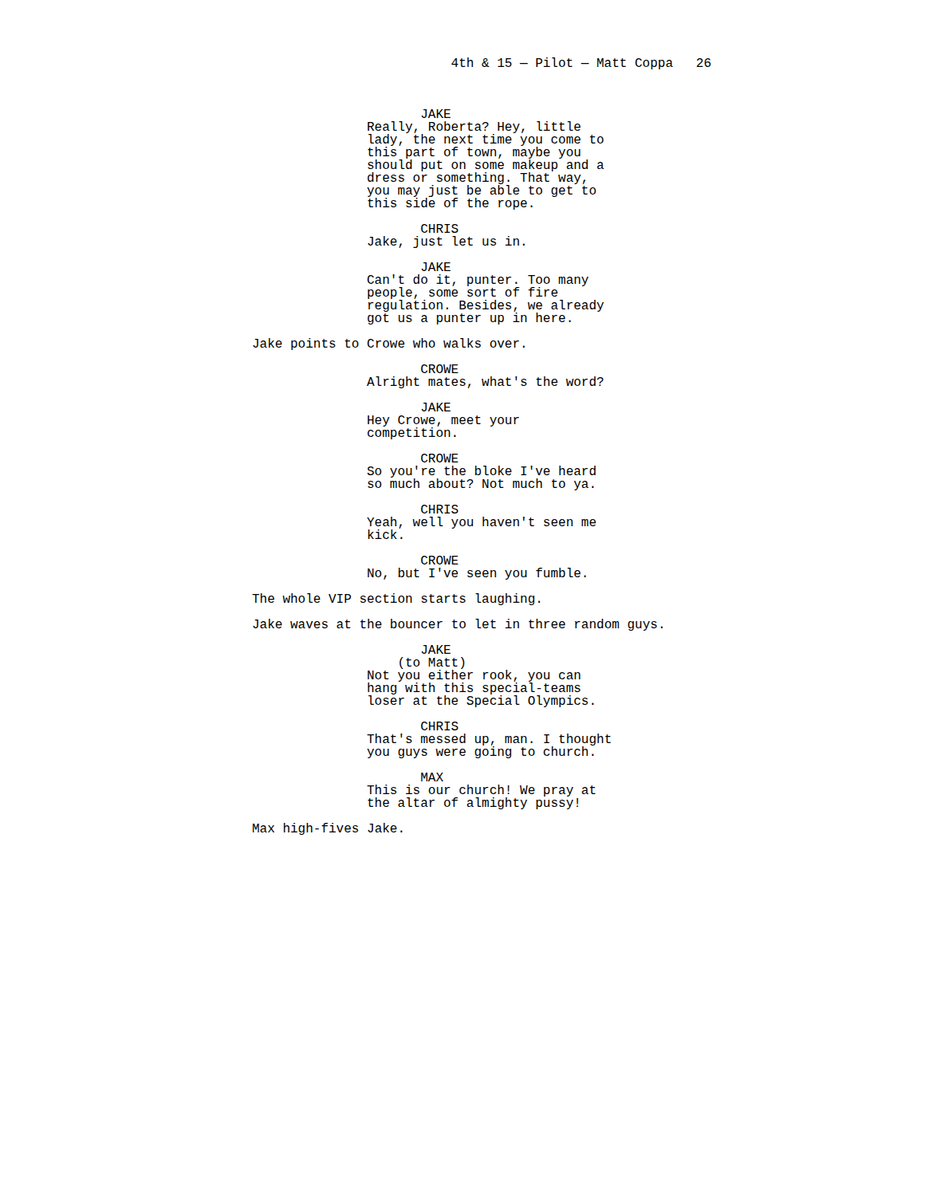4th & 15 — Pilot — Matt Coppa 26
JAKE
Really, Roberta? Hey, little lady, the next time you come to this part of town, maybe you should put on some makeup and a dress or something. That way, you may just be able to get to this side of the rope.
CHRIS
Jake, just let us in.
JAKE
Can't do it, punter. Too many people, some sort of fire regulation. Besides, we already got us a punter up in here.
Jake points to Crowe who walks over.
CROWE
Alright mates, what's the word?
JAKE
Hey Crowe, meet your competition.
CROWE
So you're the bloke I've heard so much about? Not much to ya.
CHRIS
Yeah, well you haven't seen me kick.
CROWE
No, but I've seen you fumble.
The whole VIP section starts laughing.
Jake waves at the bouncer to let in three random guys.
JAKE
(to Matt)
Not you either rook, you can hang with this special-teams loser at the Special Olympics.
CHRIS
That's messed up, man. I thought you guys were going to church.
MAX
This is our church! We pray at the altar of almighty pussy!
Max high-fives Jake.